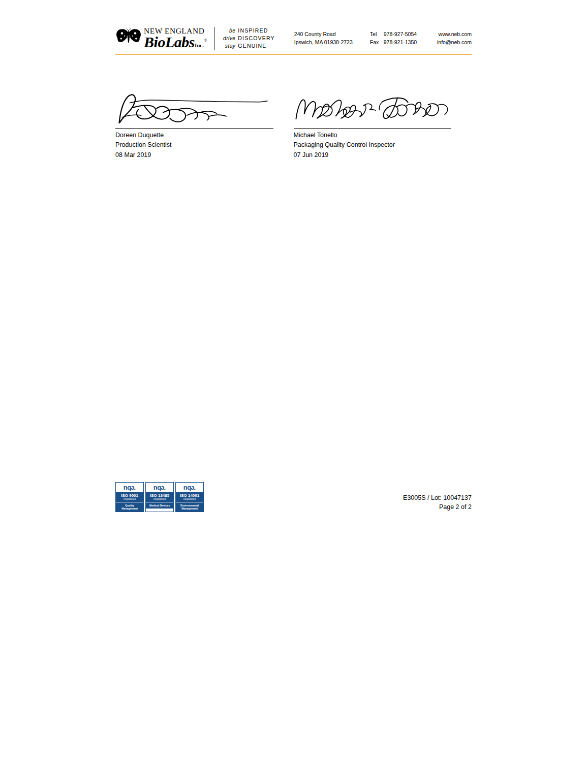NEW ENGLAND BioLabsInc.®
be INSPIRED
drive DISCOVERY
stay GENUINE
240 County Road
Ipswich, MA 01938-2723
Tel 978-927-5054
Fax 978-921-1350
www.neb.com
info@neb.com
Doreen Duquette
Production Scientist
08 Mar 2019
Michael Tonello
Packaging Quality Control Inspector
07 Jun 2019
nqa.
ISO 9001
Registered
Quality
Management
nqa.
ISO 13485
Registered
Medical Devices
nqa.
ISO 14001
Registered
Environmental
Management
E3005S / Lot: 10047137
Page 2 of 2